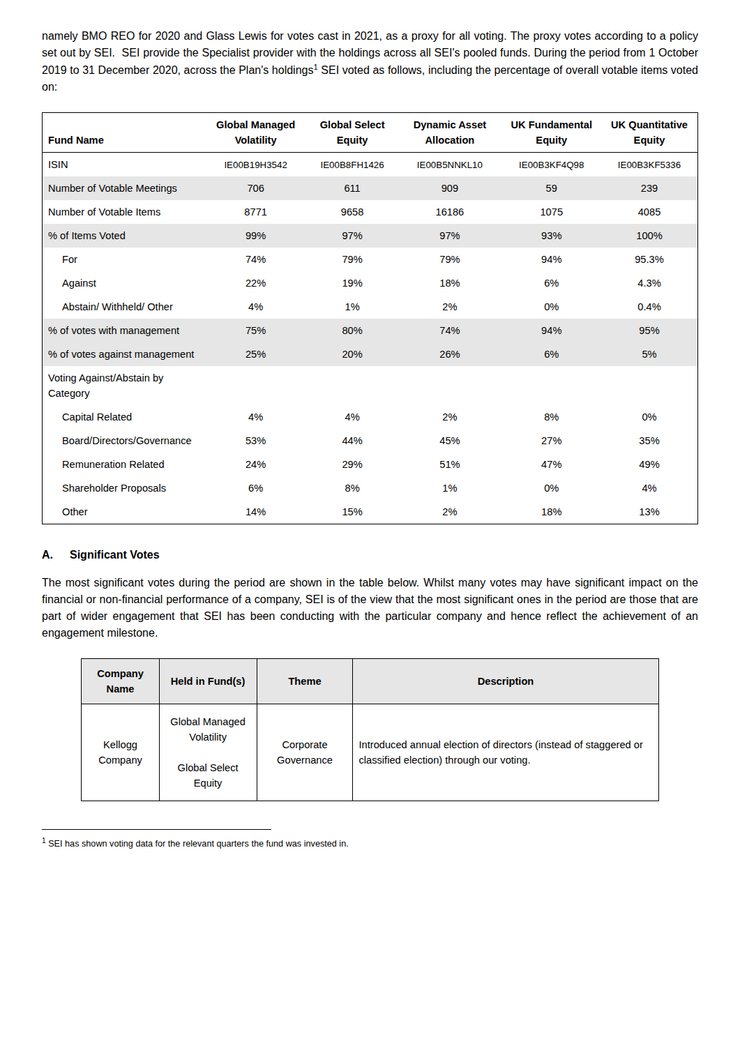namely BMO REO for 2020 and Glass Lewis for votes cast in 2021, as a proxy for all voting. The proxy votes according to a policy set out by SEI. SEI provide the Specialist provider with the holdings across all SEI's pooled funds. During the period from 1 October 2019 to 31 December 2020, across the Plan's holdings1 SEI voted as follows, including the percentage of overall votable items voted on:
| Fund Name | Global Managed Volatility | Global Select Equity | Dynamic Asset Allocation | UK Fundamental Equity | UK Quantitative Equity |
| --- | --- | --- | --- | --- | --- |
| ISIN | IE00B19H3542 | IE00B8FH1426 | IE00B5NNKL10 | IE00B3KF4Q98 | IE00B3KF5336 |
| Number of Votable Meetings | 706 | 611 | 909 | 59 | 239 |
| Number of Votable Items | 8771 | 9658 | 16186 | 1075 | 4085 |
| % of Items Voted | 99% | 97% | 97% | 93% | 100% |
| For | 74% | 79% | 79% | 94% | 95.3% |
| Against | 22% | 19% | 18% | 6% | 4.3% |
| Abstain/ Withheld/ Other | 4% | 1% | 2% | 0% | 0.4% |
| % of votes with management | 75% | 80% | 74% | 94% | 95% |
| % of votes against management | 25% | 20% | 26% | 6% | 5% |
| Voting Against/Abstain by Category | | | | | |
| Capital Related | 4% | 4% | 2% | 8% | 0% |
| Board/Directors/Governance | 53% | 44% | 45% | 27% | 35% |
| Remuneration Related | 24% | 29% | 51% | 47% | 49% |
| Shareholder Proposals | 6% | 8% | 1% | 0% | 4% |
| Other | 14% | 15% | 2% | 18% | 13% |
A. Significant Votes
The most significant votes during the period are shown in the table below. Whilst many votes may have significant impact on the financial or non-financial performance of a company, SEI is of the view that the most significant ones in the period are those that are part of wider engagement that SEI has been conducting with the particular company and hence reflect the achievement of an engagement milestone.
| Company Name | Held in Fund(s) | Theme | Description |
| --- | --- | --- | --- |
| Kellogg Company | Global Managed Volatility Global Select Equity | Corporate Governance | Introduced annual election of directors (instead of staggered or classified election) through our voting. |
1 SEI has shown voting data for the relevant quarters the fund was invested in.